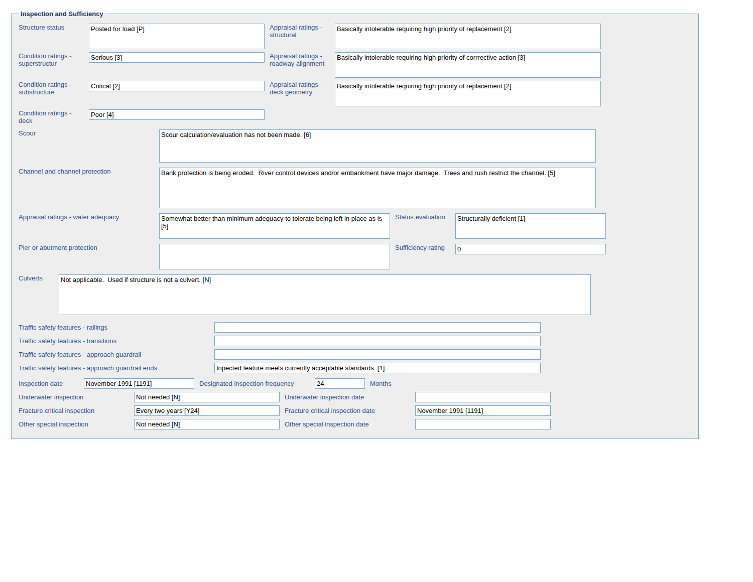Inspection and Sufficiency
Structure status Posted for load [P] Appraisal ratings - structural Basically intolerable requiring high priority of replacement [2] Condition ratings - superstructur Appraisal ratings - roadway alignment Basically intolerable requiring high priority of corrrective action [3] Condition ratings - substructure Appraisal ratings - deck geometry Basically intolerable requiring high priority of replacement [2] Condition ratings - deck
Scour Scour calculation/evaluation has not been made. [6] Channel and channel protection Bank protection is being eroded. River control devices and/or embankment have major damage. Trees and rush restrict the channel. [5]
Appraisal ratings - water adequacy Somewhat better than minimum adequacy to tolerate being left in place as is [5] Status evaluation Structurally deficient [1] Pier or abutment protection Sufficiency rating
Culverts Not applicable. Used if structure is not a culvert. [N]
Traffic safety features - railings Traffic safety features - transitions Traffic safety features - approach guardrail Traffic safety features - approach guardrail ends
Inspection date Designated inspection frequency Months
Underwater inspection Underwater inspection date Fracture critical inspection Fracture critical inspection date Other special inspection Other special inspection date